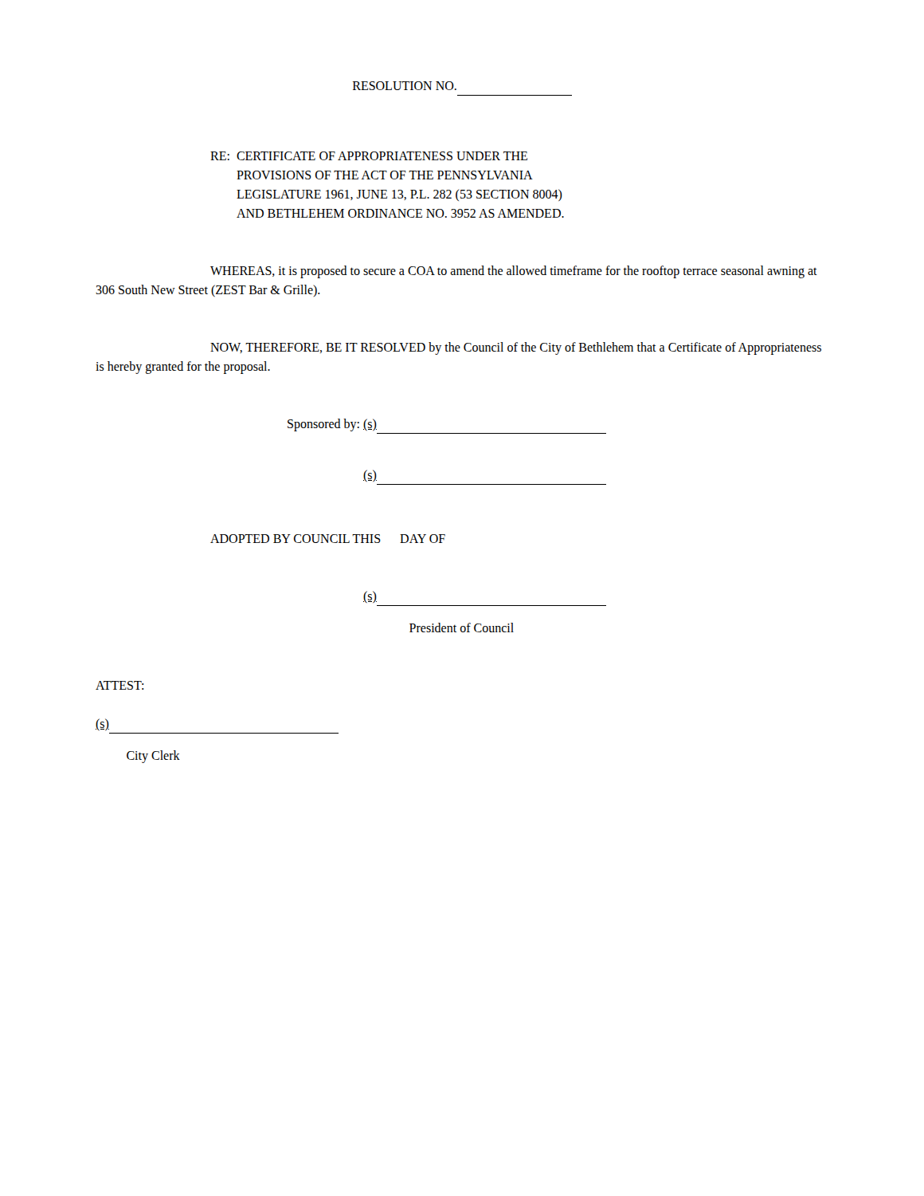RESOLUTION NO.
RE:
CERTIFICATE OF APPROPRIATENESS UNDER THE PROVISIONS OF THE ACT OF THE PENNSYLVANIA LEGISLATURE 1961, JUNE 13, P.L. 282 (53 SECTION 8004) AND BETHLEHEM ORDINANCE NO. 3952 AS AMENDED.
WHEREAS, it is proposed to secure a COA to amend the allowed timeframe for the rooftop terrace seasonal awning at 306 South New Street (ZEST Bar & Grille).
NOW, THEREFORE, BE IT RESOLVED by the Council of the City of Bethlehem that a Certificate of Appropriateness is hereby granted for the proposal.
Sponsored by: (s)
(s)
ADOPTED BY COUNCIL THIS DAY OF
(s)
President of Council
ATTEST:
(s)
City Clerk